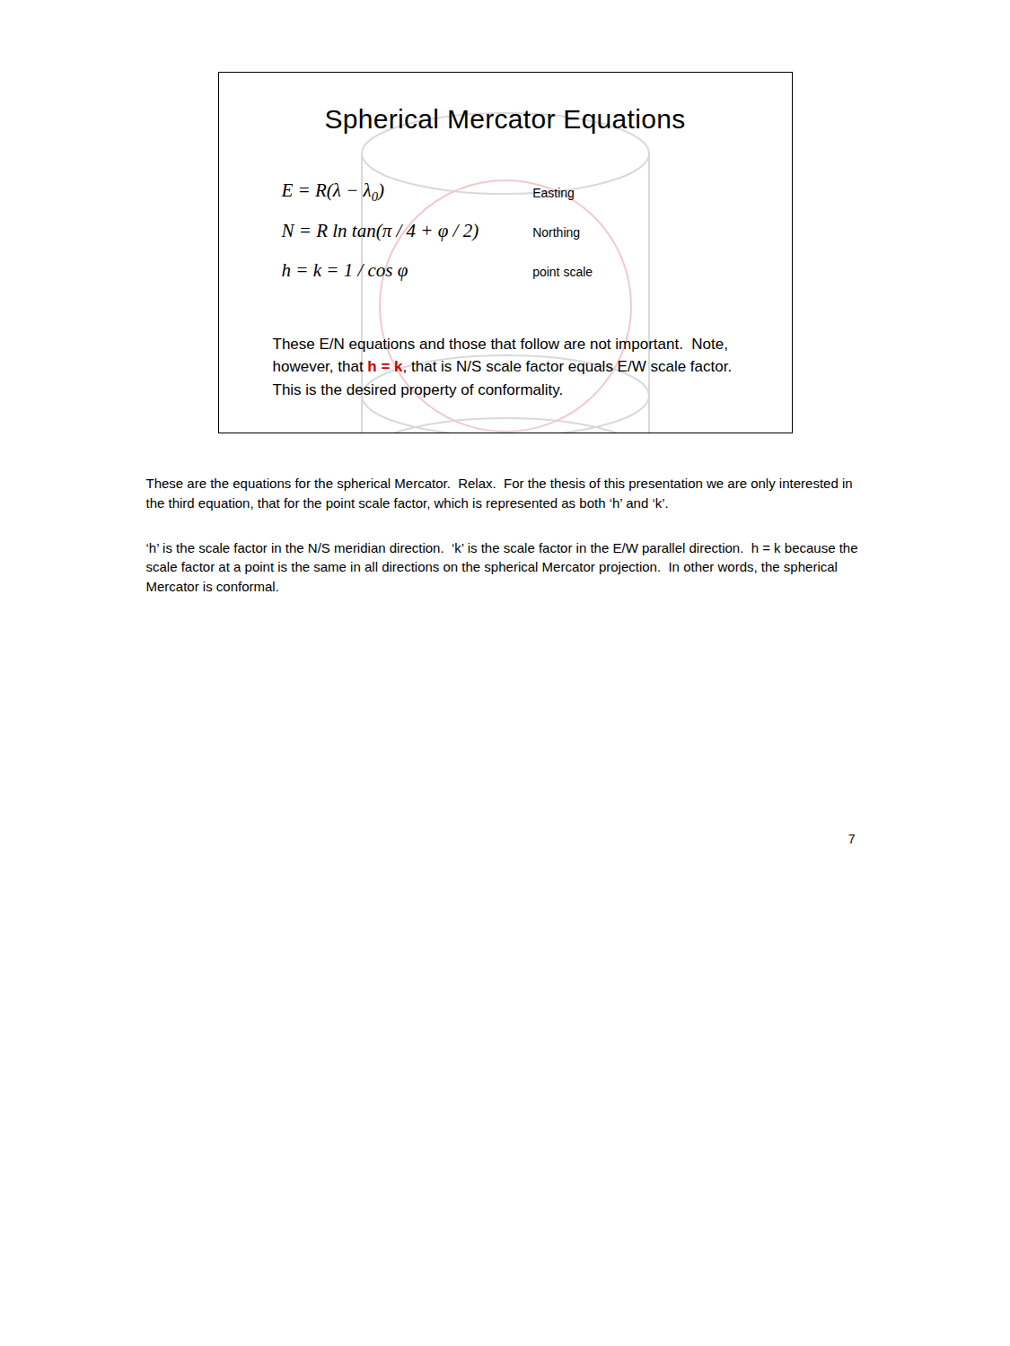Spherical Mercator Equations
E = R(λ − λ0)
N = R ln tan(π / 4 + φ / 2)
h = k = 1 / cos φ
Easting
Northing
point scale
These E/N equations and those that follow are not important. Note, however, that h = k, that is N/S scale factor equals E/W scale factor. This is the desired property of conformality.
These are the equations for the spherical Mercator. Relax. For the thesis of this presentation we are only interested in the third equation, that for the point scale factor, which is represented as both ‘h’ and ‘k’.
‘h’ is the scale factor in the N/S meridian direction. ‘k’ is the scale factor in the E/W parallel direction. h = k because the scale factor at a point is the same in all directions on the spherical Mercator projection. In other words, the spherical Mercator is conformal.
7